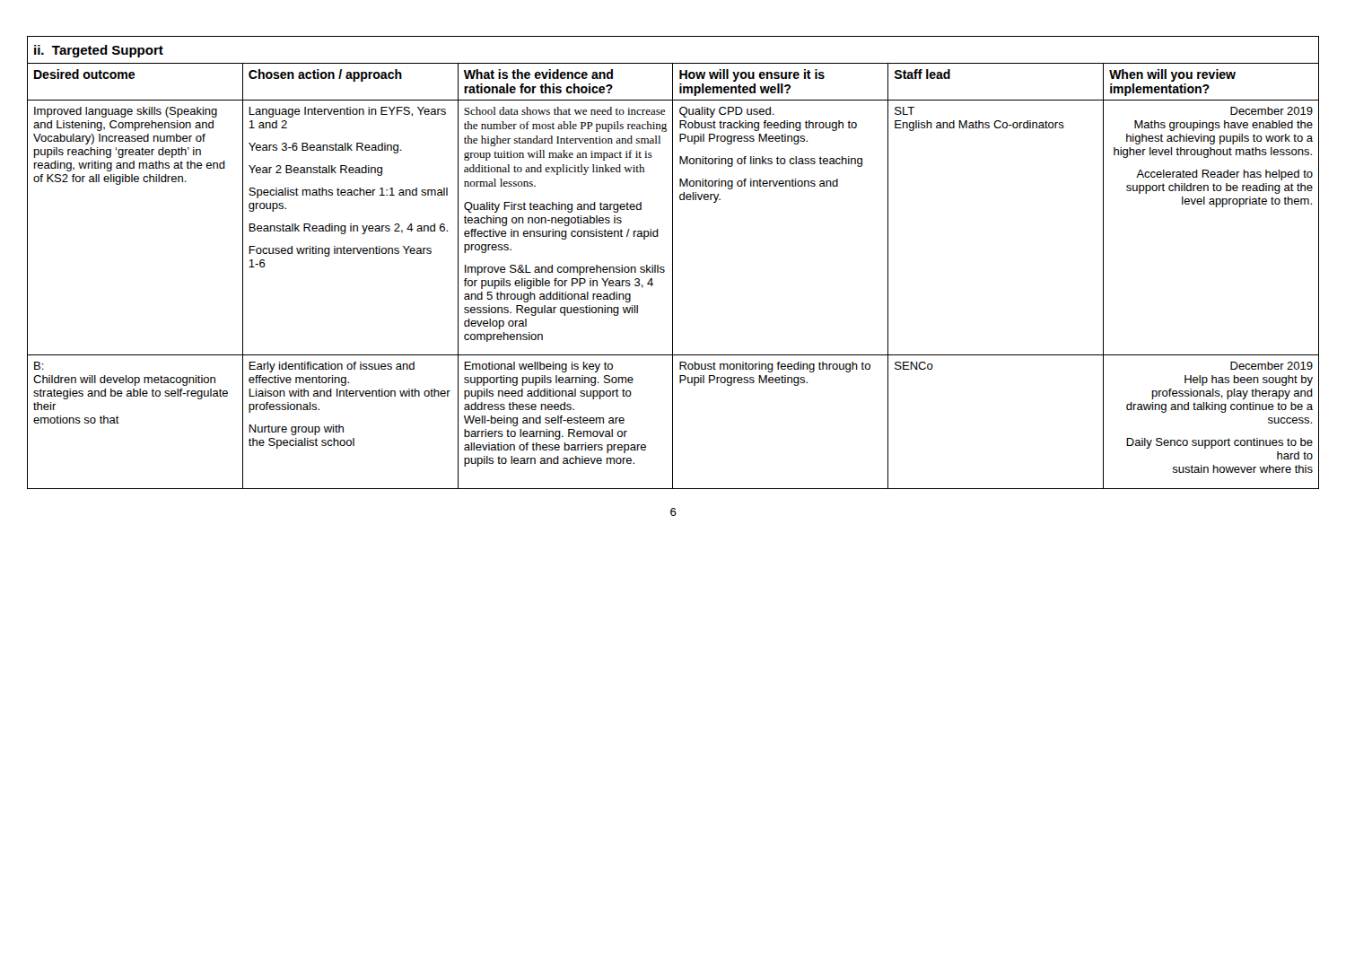| ii. Targeted Support |
| Desired outcome | Chosen action / approach | What is the evidence and rationale for this choice? | How will you ensure it is implemented well? | Staff lead | When will you review implementation? |
| Improved language skills (Speaking and Listening, Comprehension and Vocabulary) Increased number of pupils reaching ‘greater depth’ in reading, writing and maths at the end of KS2 for all eligible children. | Language Intervention in EYFS, Years 1 and 2 Years 3-6 Beanstalk Reading. Year 2 Beanstalk Reading Specialist maths teacher 1:1 and small groups. Beanstalk Reading in years 2, 4 and 6. Focused writing interventions Years 1-6 | School data shows that we need to increase the number of most able PP pupils reaching the higher standard Intervention and small group tuition will make an impact if it is additional to and explicitly linked with normal lessons. Quality First teaching and targeted teaching on non-negotiables is effective in ensuring consistent / rapid progress. Improve S&L and comprehension skills for pupils eligible for PP in Years 3, 4 and 5 through additional reading sessions. Regular questioning will develop oral comprehension | Quality CPD used. Robust tracking feeding through to Pupil Progress Meetings. Monitoring of links to class teaching Monitoring of interventions and delivery. | SLT English and Maths Co-ordinators | December 2019 Maths groupings have enabled the highest achieving pupils to work to a higher level throughout maths lessons. Accelerated Reader has helped to support children to be reading at the level appropriate to them. |
| B: Children will develop metacognition strategies and be able to self-regulate their emotions so that | Early identification of issues and effective mentoring. Liaison with and Intervention with other professionals. Nurture group with the Specialist school | Emotional wellbeing is key to supporting pupils learning. Some pupils need additional support to address these needs. Well-being and self-esteem are barriers to learning. Removal or alleviation of these barriers prepare pupils to learn and achieve more. | Robust monitoring feeding through to Pupil Progress Meetings. | SENCo | December 2019 Help has been sought by professionals, play therapy and drawing and talking continue to be a success. Daily Senco support continues to be hard to sustain however where this |
6